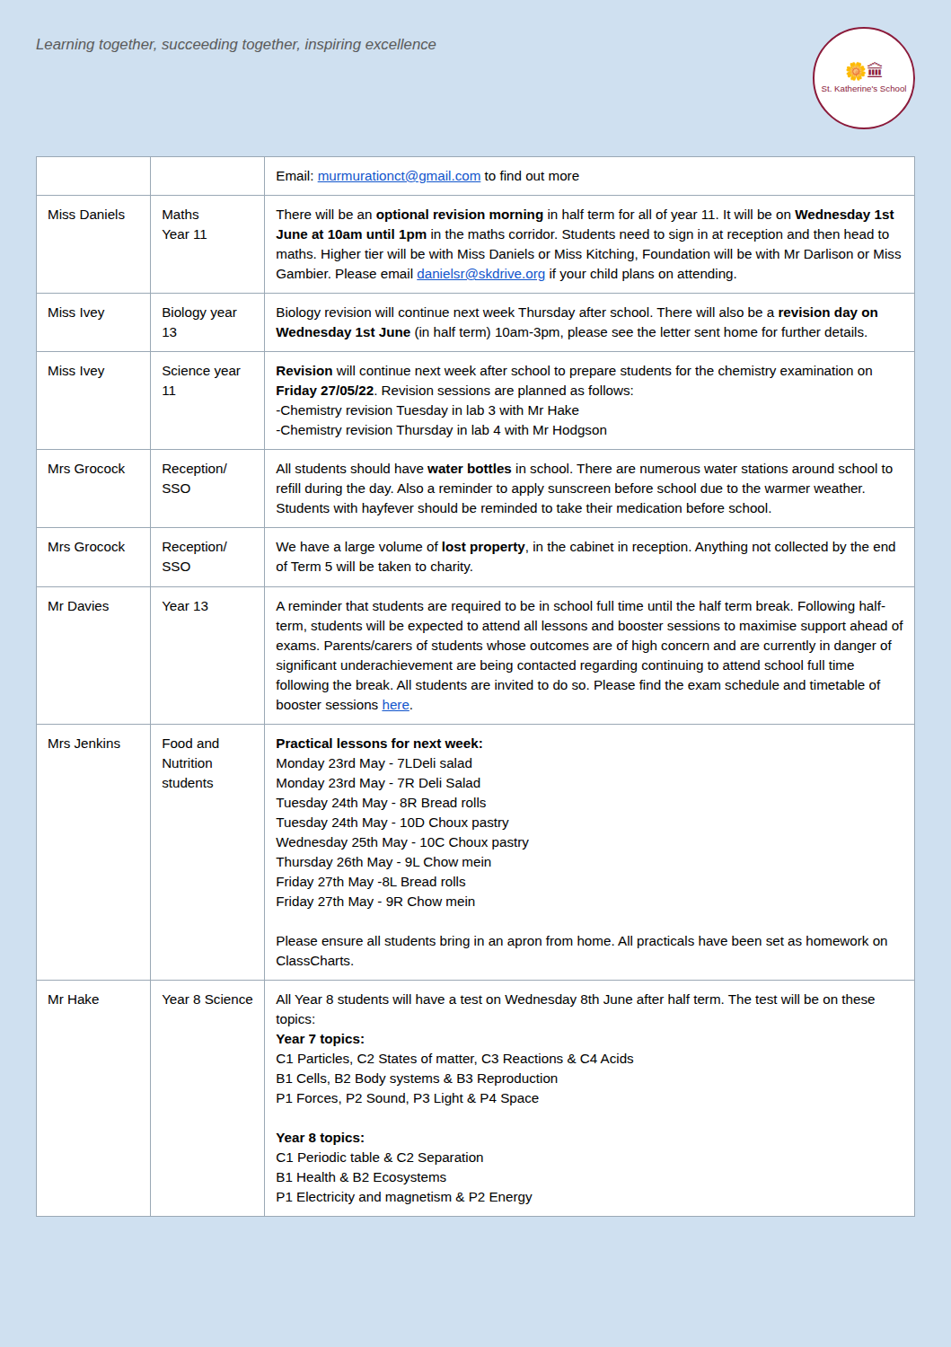Learning together, succeeding together, inspiring excellence
🌼🏛
St. Katherine's School
| | | Email: murmurationct@gmail.com to find out more |
| Miss Daniels | Maths Year 11 | There will be an optional revision morning in half term for all of year 11. It will be on Wednesday 1st June at 10am until 1pm in the maths corridor. Students need to sign in at reception and then head to maths. Higher tier will be with Miss Daniels or Miss Kitching, Foundation will be with Mr Darlison or Miss Gambier. Please email danielsr@skdrive.org if your child plans on attending. |
| Miss Ivey | Biology year 13 | Biology revision will continue next week Thursday after school. There will also be a revision day on Wednesday 1st June (in half term) 10am-3pm, please see the letter sent home for further details. |
| Miss Ivey | Science year 11 | Revision will continue next week after school to prepare students for the chemistry examination on Friday 27/05/22 . Revision sessions are planned as follows: -Chemistry revision Tuesday in lab 3 with Mr Hake -Chemistry revision Thursday in lab 4 with Mr Hodgson |
| Mrs Grocock | Reception/ SSO | All students should have water bottles in school. There are numerous water stations around school to refill during the day. Also a reminder to apply sunscreen before school due to the warmer weather. Students with hayfever should be reminded to take their medication before school. |
| Mrs Grocock | Reception/ SSO | We have a large volume of lost property , in the cabinet in reception. Anything not collected by the end of Term 5 will be taken to charity. |
| Mr Davies | Year 13 | A reminder that students are required to be in school full time until the half term break. Following half-term, students will be expected to attend all lessons and booster sessions to maximise support ahead of exams. Parents/carers of students whose outcomes are of high concern and are currently in danger of significant underachievement are being contacted regarding continuing to attend school full time following the break. All students are invited to do so. Please find the exam schedule and timetable of booster sessions here . |
| Mrs Jenkins | Food and Nutrition students | Practical lessons for next week: Monday 23rd May - 7LDeli salad Monday 23rd May - 7R Deli Salad Tuesday 24th May - 8R Bread rolls Tuesday 24th May - 10D Choux pastry Wednesday 25th May - 10C Choux pastry Thursday 26th May - 9L Chow mein Friday 27th May -8L Bread rolls Friday 27th May - 9R Chow mein Please ensure all students bring in an apron from home. All practicals have been set as homework on ClassCharts. |
| Mr Hake | Year 8 Science | All Year 8 students will have a test on Wednesday 8th June after half term. The test will be on these topics: Year 7 topics: C1 Particles, C2 States of matter, C3 Reactions & C4 Acids B1 Cells, B2 Body systems & B3 Reproduction P1 Forces, P2 Sound, P3 Light & P4 Space Year 8 topics: C1 Periodic table & C2 Separation B1 Health & B2 Ecosystems P1 Electricity and magnetism & P2 Energy |